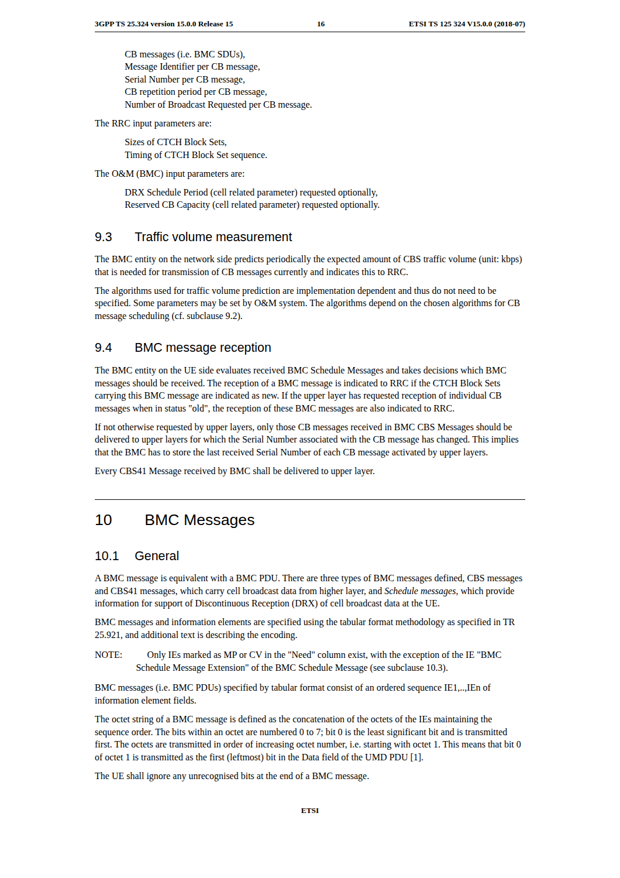3GPP TS 25.324 version 15.0.0 Release 15 16 ETSI TS 125 324 V15.0.0 (2018-07)
CB messages (i.e. BMC SDUs),
Message Identifier per CB message,
Serial Number per CB message,
CB repetition period per CB message,
Number of Broadcast Requested per CB message.
The RRC input parameters are:
Sizes of CTCH Block Sets,
Timing of CTCH Block Set sequence.
The O&M (BMC) input parameters are:
DRX Schedule Period (cell related parameter) requested optionally,
Reserved CB Capacity (cell related parameter) requested optionally.
9.3 Traffic volume measurement
The BMC entity on the network side predicts periodically the expected amount of CBS traffic volume (unit: kbps) that is needed for transmission of CB messages currently and indicates this to RRC.
The algorithms used for traffic volume prediction are implementation dependent and thus do not need to be specified. Some parameters may be set by O&M system. The algorithms depend on the chosen algorithms for CB message scheduling (cf. subclause 9.2).
9.4 BMC message reception
The BMC entity on the UE side evaluates received BMC Schedule Messages and takes decisions which BMC messages should be received. The reception of a BMC message is indicated to RRC if the CTCH Block Sets carrying this BMC message are indicated as new. If the upper layer has requested reception of individual CB messages when in status "old", the reception of these BMC messages are also indicated to RRC.
If not otherwise requested by upper layers, only those CB messages received in BMC CBS Messages should be delivered to upper layers for which the Serial Number associated with the CB message has changed. This implies that the BMC has to store the last received Serial Number of each CB message activated by upper layers.
Every CBS41 Message received by BMC shall be delivered to upper layer.
10 BMC Messages
10.1 General
A BMC message is equivalent with a BMC PDU. There are three types of BMC messages defined, CBS messages and CBS41 messages, which carry cell broadcast data from higher layer, and Schedule messages, which provide information for support of Discontinuous Reception (DRX) of cell broadcast data at the UE.
BMC messages and information elements are specified using the tabular format methodology as specified in TR 25.921, and additional text is describing the encoding.
NOTE: Only IEs marked as MP or CV in the "Need" column exist, with the exception of the IE "BMC Schedule Message Extension" of the BMC Schedule Message (see subclause 10.3).
BMC messages (i.e. BMC PDUs) specified by tabular format consist of an ordered sequence IE1,..,IEn of information element fields.
The octet string of a BMC message is defined as the concatenation of the octets of the IEs maintaining the sequence order. The bits within an octet are numbered 0 to 7; bit 0 is the least significant bit and is transmitted first. The octets are transmitted in order of increasing octet number, i.e. starting with octet 1. This means that bit 0 of octet 1 is transmitted as the first (leftmost) bit in the Data field of the UMD PDU [1].
The UE shall ignore any unrecognised bits at the end of a BMC message.
ETSI